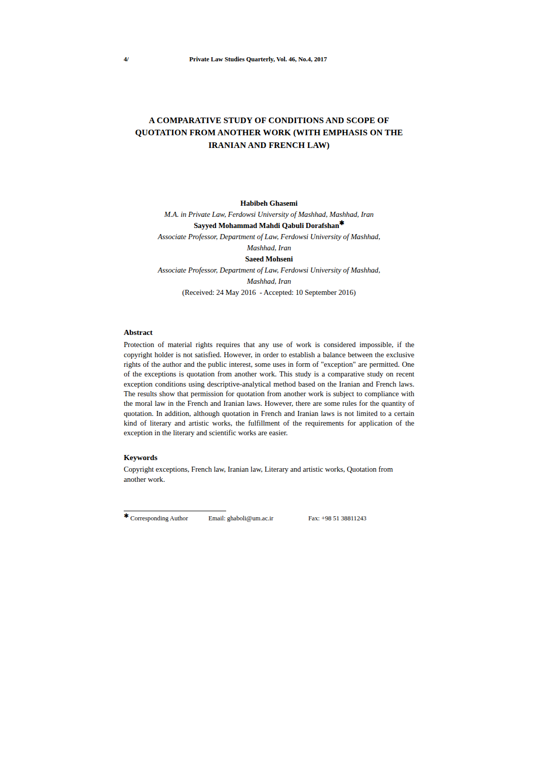4/ Private Law Studies Quarterly, Vol. 46, No.4, 2017
A Comparative Study of Conditions and Scope of Quotation from Another Work (with Emphasis on the Iranian and French Law)
Habibeh Ghasemi
M.A. in Private Law, Ferdowsi University of Mashhad, Mashhad, Iran
Sayyed Mohammad Mahdi Qabuli Dorafshan✱
Associate Professor, Department of Law, Ferdowsi University of Mashhad,
Mashhad, Iran
Saeed Mohseni
Associate Professor, Department of Law, Ferdowsi University of Mashhad,
Mashhad, Iran
(Received: 24 May 2016 - Accepted: 10 September 2016)
Abstract
Protection of material rights requires that any use of work is considered impossible, if the copyright holder is not satisfied. However, in order to establish a balance between the exclusive rights of the author and the public interest, some uses in form of "exception" are permitted. One of the exceptions is quotation from another work. This study is a comparative study on recent exception conditions using descriptive-analytical method based on the Iranian and French laws. The results show that permission for quotation from another work is subject to compliance with the moral law in the French and Iranian laws. However, there are some rules for the quantity of quotation. In addition, although quotation in French and Iranian laws is not limited to a certain kind of literary and artistic works, the fulfillment of the requirements for application of the exception in the literary and scientific works are easier.
Keywords
Copyright exceptions, French law, Iranian law, Literary and artistic works, Quotation from another work.
✱ Corresponding Author Email: ghaboli@um.ac.ir Fax: +98 51 38811243